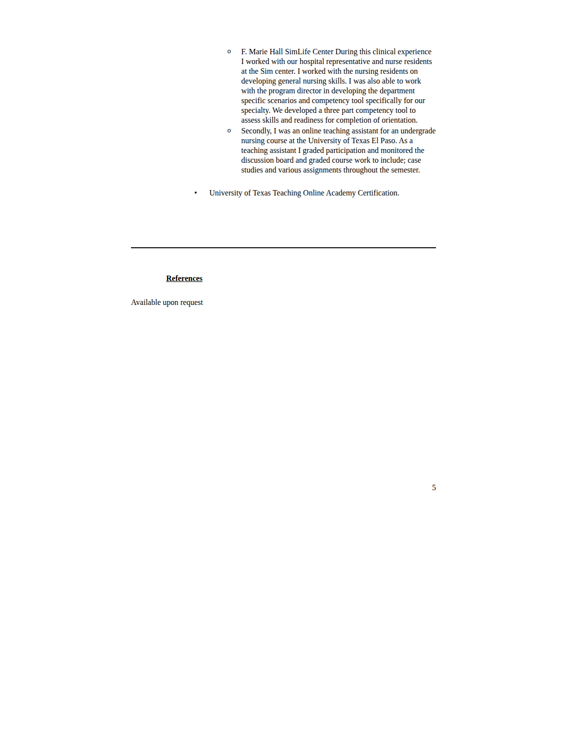F. Marie Hall SimLife Center During this clinical experience I worked with our hospital representative and nurse residents at the Sim center. I worked with the nursing residents on developing general nursing skills. I was also able to work with the program director in developing the department specific scenarios and competency tool specifically for our specialty. We developed a three part competency tool to assess skills and readiness for completion of orientation.
Secondly, I was an online teaching assistant for an undergrade nursing course at the University of Texas El Paso. As a teaching assistant I graded participation and monitored the discussion board and graded course work to include; case studies and various assignments throughout the semester.
University of Texas Teaching Online Academy Certification.
References
Available upon request
5